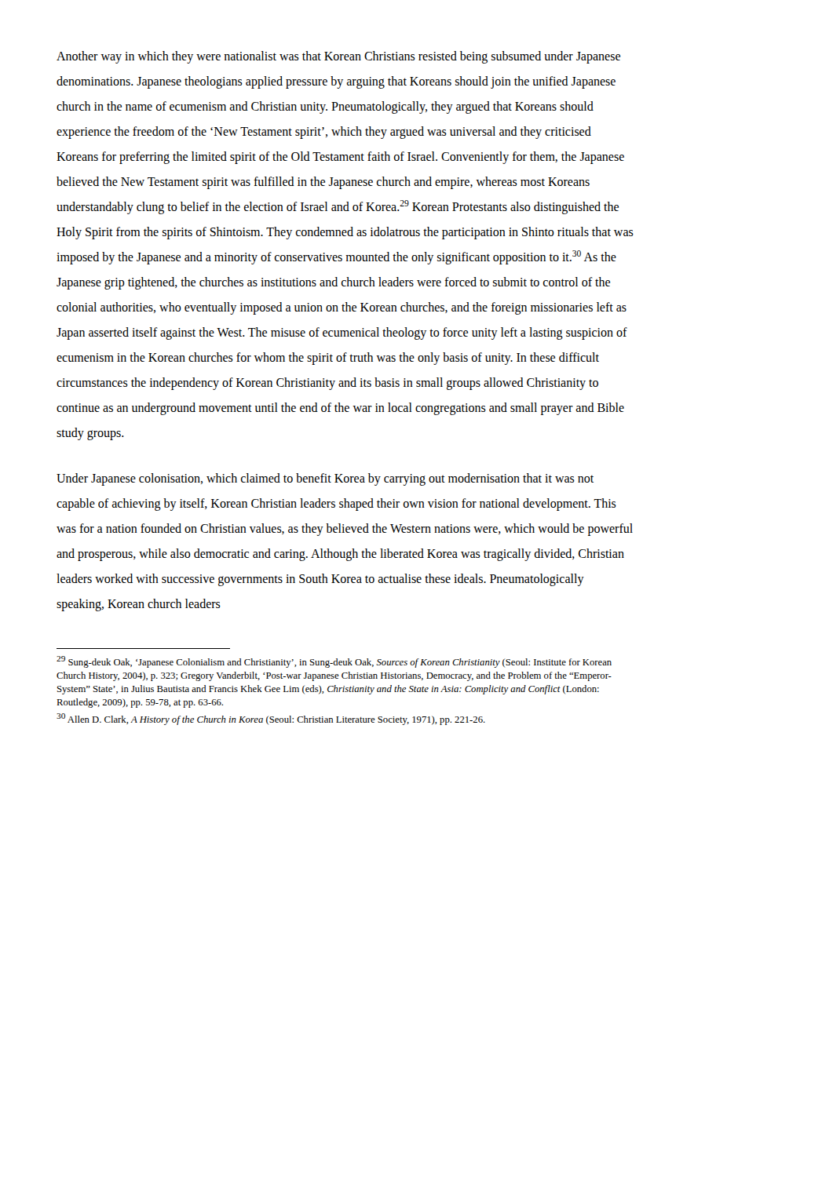Another way in which they were nationalist was that Korean Christians resisted being subsumed under Japanese denominations. Japanese theologians applied pressure by arguing that Koreans should join the unified Japanese church in the name of ecumenism and Christian unity. Pneumatologically, they argued that Koreans should experience the freedom of the ‘New Testament spirit’, which they argued was universal and they criticised Koreans for preferring the limited spirit of the Old Testament faith of Israel. Conveniently for them, the Japanese believed the New Testament spirit was fulfilled in the Japanese church and empire, whereas most Koreans understandably clung to belief in the election of Israel and of Korea.29 Korean Protestants also distinguished the Holy Spirit from the spirits of Shintoism. They condemned as idolatrous the participation in Shinto rituals that was imposed by the Japanese and a minority of conservatives mounted the only significant opposition to it.30 As the Japanese grip tightened, the churches as institutions and church leaders were forced to submit to control of the colonial authorities, who eventually imposed a union on the Korean churches, and the foreign missionaries left as Japan asserted itself against the West. The misuse of ecumenical theology to force unity left a lasting suspicion of ecumenism in the Korean churches for whom the spirit of truth was the only basis of unity. In these difficult circumstances the independency of Korean Christianity and its basis in small groups allowed Christianity to continue as an underground movement until the end of the war in local congregations and small prayer and Bible study groups.
Under Japanese colonisation, which claimed to benefit Korea by carrying out modernisation that it was not capable of achieving by itself, Korean Christian leaders shaped their own vision for national development. This was for a nation founded on Christian values, as they believed the Western nations were, which would be powerful and prosperous, while also democratic and caring. Although the liberated Korea was tragically divided, Christian leaders worked with successive governments in South Korea to actualise these ideals. Pneumatologically speaking, Korean church leaders
29 Sung-deuk Oak, ‘Japanese Colonialism and Christianity’, in Sung-deuk Oak, Sources of Korean Christianity (Seoul: Institute for Korean Church History, 2004), p. 323; Gregory Vanderbilt, ‘Post-war Japanese Christian Historians, Democracy, and the Problem of the “Emperor-System” State’, in Julius Bautista and Francis Khek Gee Lim (eds), Christianity and the State in Asia: Complicity and Conflict (London: Routledge, 2009), pp. 59-78, at pp. 63-66.
30 Allen D. Clark, A History of the Church in Korea (Seoul: Christian Literature Society, 1971), pp. 221-26.